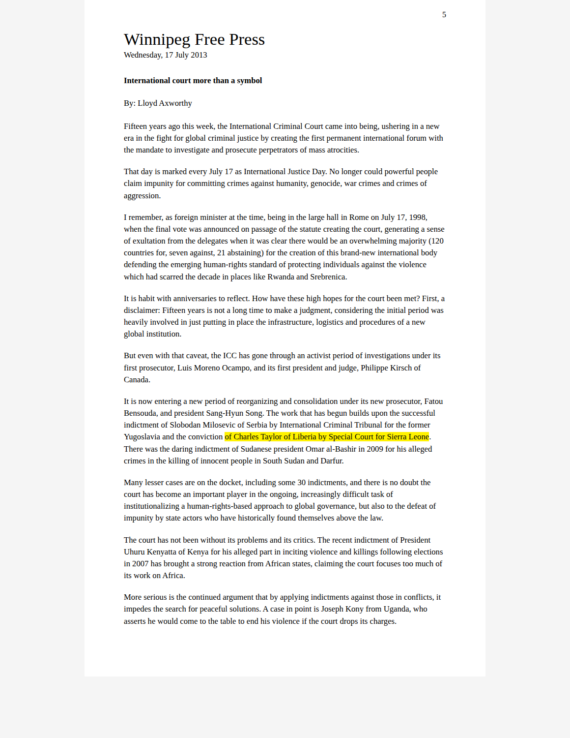5
Winnipeg Free Press
Wednesday, 17 July 2013
International court more than a symbol
By: Lloyd Axworthy
Fifteen years ago this week, the International Criminal Court came into being, ushering in a new era in the fight for global criminal justice by creating the first permanent international forum with the mandate to investigate and prosecute perpetrators of mass atrocities.
That day is marked every July 17 as International Justice Day. No longer could powerful people claim impunity for committing crimes against humanity, genocide, war crimes and crimes of aggression.
I remember, as foreign minister at the time, being in the large hall in Rome on July 17, 1998, when the final vote was announced on passage of the statute creating the court, generating a sense of exultation from the delegates when it was clear there would be an overwhelming majority (120 countries for, seven against, 21 abstaining) for the creation of this brand-new international body defending the emerging human-rights standard of protecting individuals against the violence which had scarred the decade in places like Rwanda and Srebrenica.
It is habit with anniversaries to reflect. How have these high hopes for the court been met? First, a disclaimer: Fifteen years is not a long time to make a judgment, considering the initial period was heavily involved in just putting in place the infrastructure, logistics and procedures of a new global institution.
But even with that caveat, the ICC has gone through an activist period of investigations under its first prosecutor, Luis Moreno Ocampo, and its first president and judge, Philippe Kirsch of Canada.
It is now entering a new period of reorganizing and consolidation under its new prosecutor, Fatou Bensouda, and president Sang-Hyun Song. The work that has begun builds upon the successful indictment of Slobodan Milosevic of Serbia by International Criminal Tribunal for the former Yugoslavia and the conviction of Charles Taylor of Liberia by Special Court for Sierra Leone. There was the daring indictment of Sudanese president Omar al-Bashir in 2009 for his alleged crimes in the killing of innocent people in South Sudan and Darfur.
Many lesser cases are on the docket, including some 30 indictments, and there is no doubt the court has become an important player in the ongoing, increasingly difficult task of institutionalizing a human-rights-based approach to global governance, but also to the defeat of impunity by state actors who have historically found themselves above the law.
The court has not been without its problems and its critics. The recent indictment of President Uhuru Kenyatta of Kenya for his alleged part in inciting violence and killings following elections in 2007 has brought a strong reaction from African states, claiming the court focuses too much of its work on Africa.
More serious is the continued argument that by applying indictments against those in conflicts, it impedes the search for peaceful solutions. A case in point is Joseph Kony from Uganda, who asserts he would come to the table to end his violence if the court drops its charges.